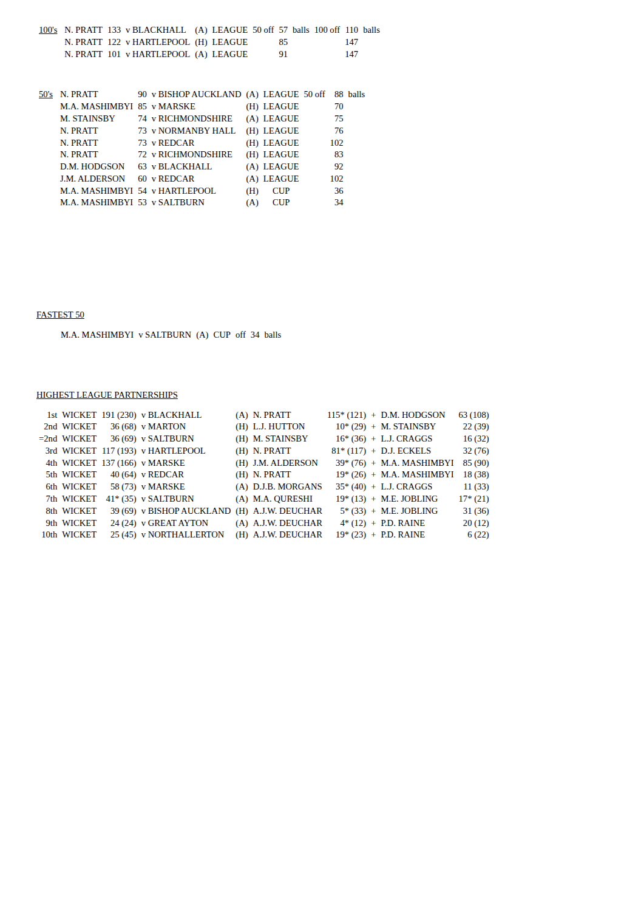| 100's | N. PRATT | 133 | v BLACKHALL | (A) | LEAGUE | 50 off | 57 | balls | 100 off | 110 | balls |
| | N. PRATT | 122 | v HARTLEPOOL | (H) | LEAGUE | | 85 | | | 147 | |
| | N. PRATT | 101 | v HARTLEPOOL | (A) | LEAGUE | | 91 | | | 147 | |
| 50's | N. PRATT | 90 | v BISHOP AUCKLAND | (A) | LEAGUE | 50 off | 88 | balls |
| | M.A. MASHIMBYI | 85 | v MARSKE | (H) | LEAGUE | | 70 | |
| | M. STAINSBY | 74 | v RICHMONDSHIRE | (A) | LEAGUE | | 75 | |
| | N. PRATT | 73 | v NORMANBY HALL | (H) | LEAGUE | | 76 | |
| | N. PRATT | 73 | v REDCAR | (H) | LEAGUE | | 102 | |
| | N. PRATT | 72 | v RICHMONDSHIRE | (H) | LEAGUE | | 83 | |
| | D.M. HODGSON | 63 | v BLACKHALL | (A) | LEAGUE | | 92 | |
| | J.M. ALDERSON | 60 | v REDCAR | (A) | LEAGUE | | 102 | |
| | M.A. MASHIMBYI | 54 | v HARTLEPOOL | (H) | CUP | | 36 | |
| | M.A. MASHIMBYI | 53 | v SALTBURN | (A) | CUP | | 34 | |
FASTEST 50
| M.A. MASHIMBYI | v SALTBURN | (A) | CUP | off | 34 | balls |
HIGHEST LEAGUE PARTNERSHIPS
| 1st | WICKET | 191 (230) | v BLACKHALL | (A) | N. PRATT | 115* (121) | + | D.M. HODGSON | 63 (108) |
| 2nd | WICKET | 36 (68) | v MARTON | (H) | L.J. HUTTON | 10* (29) | + | M. STAINSBY | 22 (39) |
| =2nd | WICKET | 36 (69) | v SALTBURN | (H) | M. STAINSBY | 16* (36) | + | L.J. CRAGGS | 16 (32) |
| 3rd | WICKET | 117 (193) | v HARTLEPOOL | (H) | N. PRATT | 81* (117) | + | D.J. ECKELS | 32 (76) |
| 4th | WICKET | 137 (166) | v MARSKE | (H) | J.M. ALDERSON | 39* (76) | + | M.A. MASHIMBYI | 85 (90) |
| 5th | WICKET | 40 (64) | v REDCAR | (H) | N. PRATT | 19* (26) | + | M.A. MASHIMBYI | 18 (38) |
| 6th | WICKET | 58 (73) | v MARSKE | (A) | D.J.B. MORGANS | 35* (40) | + | L.J. CRAGGS | 11 (33) |
| 7th | WICKET | 41* (35) | v SALTBURN | (A) | M.A. QURESHI | 19* (13) | + | M.E. JOBLING | 17* (21) |
| 8th | WICKET | 39 (69) | v BISHOP AUCKLAND | (H) | A.J.W. DEUCHAR | 5* (33) | + | M.E. JOBLING | 31 (36) |
| 9th | WICKET | 24 (24) | v GREAT AYTON | (A) | A.J.W. DEUCHAR | 4* (12) | + | P.D. RAINE | 20 (12) |
| 10th | WICKET | 25 (45) | v NORTHALLERTON | (H) | A.J.W. DEUCHAR | 19* (23) | + | P.D. RAINE | 6 (22) |